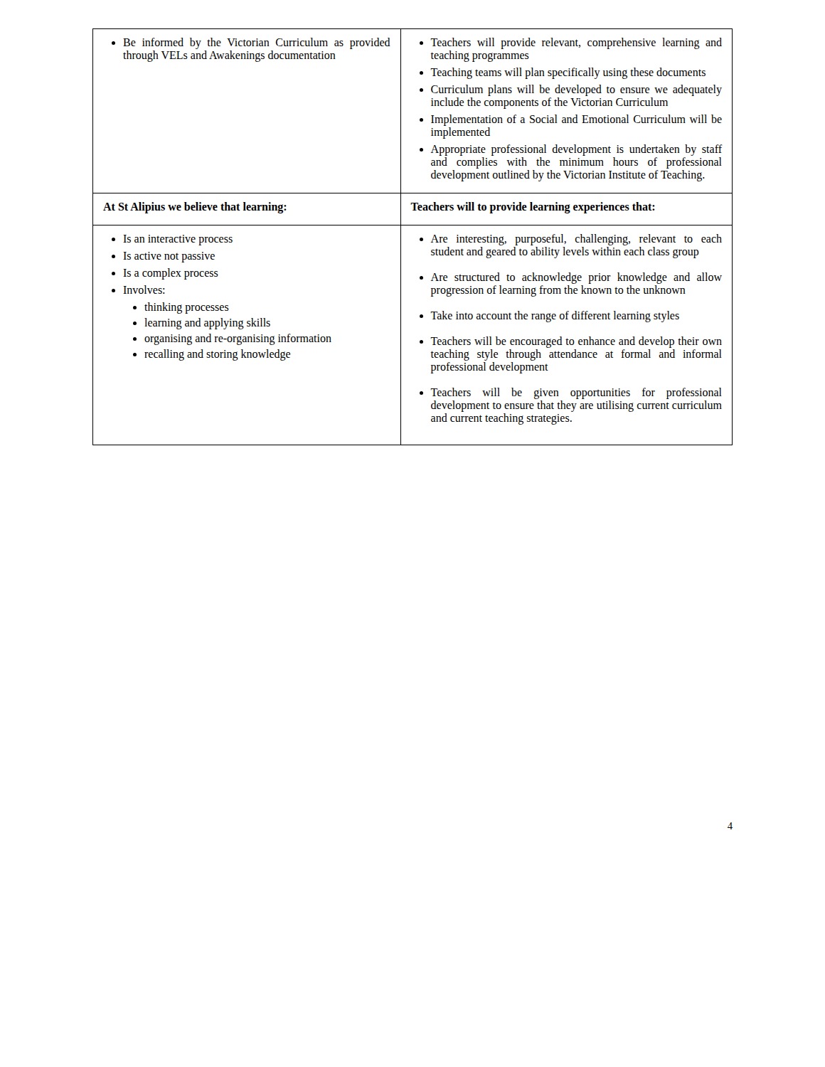| Be informed by the Victorian Curriculum as provided through VELs and Awakenings documentation | Teachers will provide relevant, comprehensive learning and teaching programmes Teaching teams will plan specifically using these documents Curriculum plans will be developed to ensure we adequately include the components of the Victorian Curriculum Implementation of a Social and Emotional Curriculum will be implemented Appropriate professional development is undertaken by staff and complies with the minimum hours of professional development outlined by the Victorian Institute of Teaching. |
| At St Alipius we believe that learning: | Teachers will to provide learning experiences that: |
| Is an interactive process Is active not passive Is a complex process Involves: thinking processes learning and applying skills organising and re-organising information recalling and storing knowledge | Are interesting, purposeful, challenging, relevant to each student and geared to ability levels within each class group Are structured to acknowledge prior knowledge and allow progression of learning from the known to the unknown Take into account the range of different learning styles Teachers will be encouraged to enhance and develop their own teaching style through attendance at formal and informal professional development Teachers will be given opportunities for professional development to ensure that they are utilising current curriculum and current teaching strategies. |
4